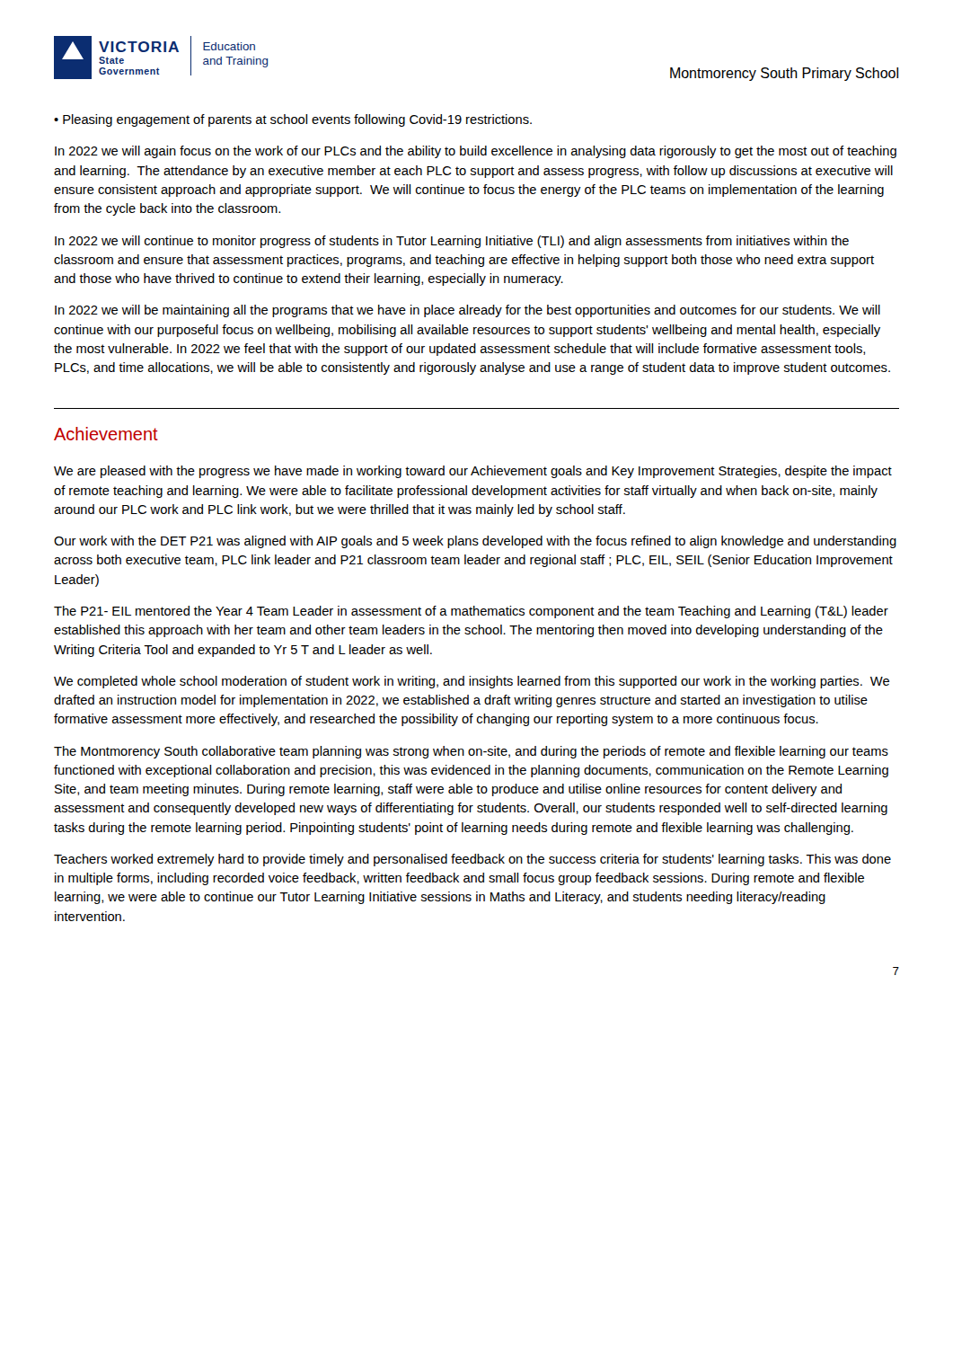VICTORIA State
Government
Education
and Training
Montmorency South Primary School
• Pleasing engagement of parents at school events following Covid-19 restrictions.
In 2022 we will again focus on the work of our PLCs and the ability to build excellence in analysing data rigorously to get the most out of teaching and learning. The attendance by an executive member at each PLC to support and assess progress, with follow up discussions at executive will ensure consistent approach and appropriate support. We will continue to focus the energy of the PLC teams on implementation of the learning from the cycle back into the classroom.
In 2022 we will continue to monitor progress of students in Tutor Learning Initiative (TLI) and align assessments from initiatives within the classroom and ensure that assessment practices, programs, and teaching are effective in helping support both those who need extra support and those who have thrived to continue to extend their learning, especially in numeracy.
In 2022 we will be maintaining all the programs that we have in place already for the best opportunities and outcomes for our students. We will continue with our purposeful focus on wellbeing, mobilising all available resources to support students' wellbeing and mental health, especially the most vulnerable. In 2022 we feel that with the support of our updated assessment schedule that will include formative assessment tools, PLCs, and time allocations, we will be able to consistently and rigorously analyse and use a range of student data to improve student outcomes.
Achievement
We are pleased with the progress we have made in working toward our Achievement goals and Key Improvement Strategies, despite the impact of remote teaching and learning. We were able to facilitate professional development activities for staff virtually and when back on-site, mainly around our PLC work and PLC link work, but we were thrilled that it was mainly led by school staff.
Our work with the DET P21 was aligned with AIP goals and 5 week plans developed with the focus refined to align knowledge and understanding across both executive team, PLC link leader and P21 classroom team leader and regional staff ; PLC, EIL, SEIL (Senior Education Improvement Leader)
The P21- EIL mentored the Year 4 Team Leader in assessment of a mathematics component and the team Teaching and Learning (T&L) leader established this approach with her team and other team leaders in the school. The mentoring then moved into developing understanding of the Writing Criteria Tool and expanded to Yr 5 T and L leader as well.
We completed whole school moderation of student work in writing, and insights learned from this supported our work in the working parties. We drafted an instruction model for implementation in 2022, we established a draft writing genres structure and started an investigation to utilise formative assessment more effectively, and researched the possibility of changing our reporting system to a more continuous focus.
The Montmorency South collaborative team planning was strong when on-site, and during the periods of remote and flexible learning our teams functioned with exceptional collaboration and precision, this was evidenced in the planning documents, communication on the Remote Learning Site, and team meeting minutes. During remote learning, staff were able to produce and utilise online resources for content delivery and assessment and consequently developed new ways of differentiating for students. Overall, our students responded well to self-directed learning tasks during the remote learning period. Pinpointing students' point of learning needs during remote and flexible learning was challenging.
Teachers worked extremely hard to provide timely and personalised feedback on the success criteria for students' learning tasks. This was done in multiple forms, including recorded voice feedback, written feedback and small focus group feedback sessions. During remote and flexible learning, we were able to continue our Tutor Learning Initiative sessions in Maths and Literacy, and students needing literacy/reading intervention.
7